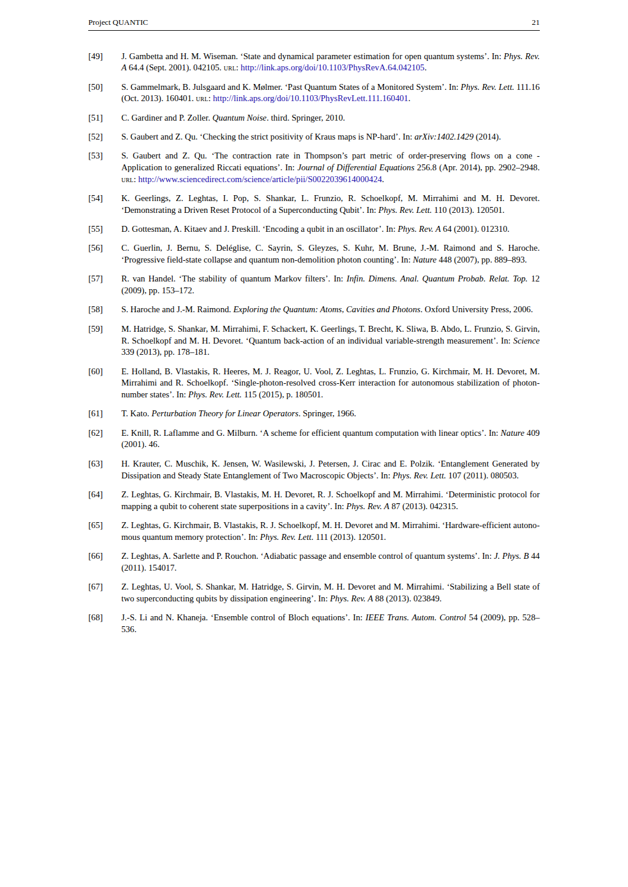Project QUANTIC 21
[49] J. Gambetta and H. M. Wiseman. ‘State and dynamical parameter estimation for open quantum systems’. In: Phys. Rev. A 64.4 (Sept. 2001). 042105. url: http://link.aps.org/doi/10.1103/PhysRevA.64.042105.
[50] S. Gammelmark, B. Julsgaard and K. Mølmer. ‘Past Quantum States of a Monitored System’. In: Phys. Rev. Lett. 111.16 (Oct. 2013). 160401. url: http://link.aps.org/doi/10.1103/PhysRevLett.111.160401.
[51] C. Gardiner and P. Zoller. Quantum Noise. third. Springer, 2010.
[52] S. Gaubert and Z. Qu. ‘Checking the strict positivity of Kraus maps is NP-hard’. In: arXiv:1402.1429 (2014).
[53] S. Gaubert and Z. Qu. ‘The contraction rate in Thompson’s part metric of order-preserving flows on a cone - Application to generalized Riccati equations’. In: Journal of Differential Equations 256.8 (Apr. 2014), pp. 2902–2948. url: http://www.sciencedirect.com/science/article/pii/S0022039614000424.
[54] K. Geerlings, Z. Leghtas, I. Pop, S. Shankar, L. Frunzio, R. Schoelkopf, M. Mirrahimi and M. H. Devoret. ‘Demonstrating a Driven Reset Protocol of a Superconducting Qubit’. In: Phys. Rev. Lett. 110 (2013). 120501.
[55] D. Gottesman, A. Kitaev and J. Preskill. ‘Encoding a qubit in an oscillator’. In: Phys. Rev. A 64 (2001). 012310.
[56] C. Guerlin, J. Bernu, S. Deléglise, C. Sayrin, S. Gleyzes, S. Kuhr, M. Brune, J.-M. Raimond and S. Haroche. ‘Progressive field-state collapse and quantum non-demolition photon counting’. In: Nature 448 (2007), pp. 889–893.
[57] R. van Handel. ‘The stability of quantum Markov filters’. In: Infin. Dimens. Anal. Quantum Probab. Relat. Top. 12 (2009), pp. 153–172.
[58] S. Haroche and J.-M. Raimond. Exploring the Quantum: Atoms, Cavities and Photons. Oxford University Press, 2006.
[59] M. Hatridge, S. Shankar, M. Mirrahimi, F. Schackert, K. Geerlings, T. Brecht, K. Sliwa, B. Abdo, L. Frunzio, S. Girvin, R. Schoelkopf and M. H. Devoret. ‘Quantum back-action of an individual variable-strength measurement’. In: Science 339 (2013), pp. 178–181.
[60] E. Holland, B. Vlastakis, R. Heeres, M. J. Reagor, U. Vool, Z. Leghtas, L. Frunzio, G. Kirchmair, M. H. Devoret, M. Mirrahimi and R. Schoelkopf. ‘Single-photon-resolved cross-Kerr interaction for autonomous stabilization of photon-number states’. In: Phys. Rev. Lett. 115 (2015), p. 180501.
[61] T. Kato. Perturbation Theory for Linear Operators. Springer, 1966.
[62] E. Knill, R. Laflamme and G. Milburn. ‘A scheme for efficient quantum computation with linear optics’. In: Nature 409 (2001). 46.
[63] H. Krauter, C. Muschik, K. Jensen, W. Wasilewski, J. Petersen, J. Cirac and E. Polzik. ‘Entanglement Generated by Dissipation and Steady State Entanglement of Two Macroscopic Objects’. In: Phys. Rev. Lett. 107 (2011). 080503.
[64] Z. Leghtas, G. Kirchmair, B. Vlastakis, M. H. Devoret, R. J. Schoelkopf and M. Mirrahimi. ‘Deterministic protocol for mapping a qubit to coherent state superpositions in a cavity’. In: Phys. Rev. A 87 (2013). 042315.
[65] Z. Leghtas, G. Kirchmair, B. Vlastakis, R. J. Schoelkopf, M. H. Devoret and M. Mirrahimi. ‘Hardware-efficient autonomous quantum memory protection’. In: Phys. Rev. Lett. 111 (2013). 120501.
[66] Z. Leghtas, A. Sarlette and P. Rouchon. ‘Adiabatic passage and ensemble control of quantum systems’. In: J. Phys. B 44 (2011). 154017.
[67] Z. Leghtas, U. Vool, S. Shankar, M. Hatridge, S. Girvin, M. H. Devoret and M. Mirrahimi. ‘Stabilizing a Bell state of two superconducting qubits by dissipation engineering’. In: Phys. Rev. A 88 (2013). 023849.
[68] J.-S. Li and N. Khaneja. ‘Ensemble control of Bloch equations’. In: IEEE Trans. Autom. Control 54 (2009), pp. 528–536.